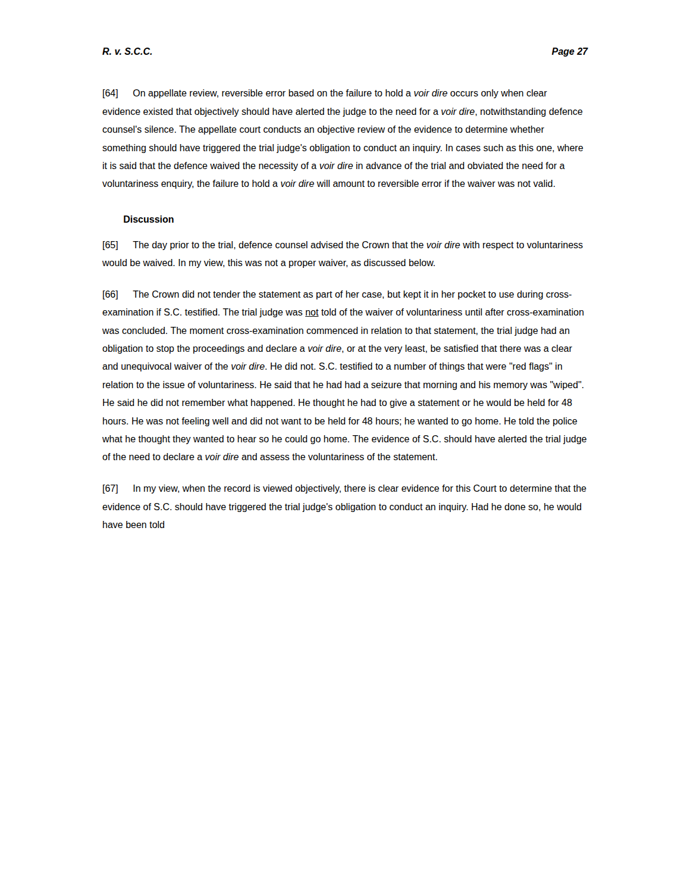R. v. S.C.C. Page 27
[64] On appellate review, reversible error based on the failure to hold a voir dire occurs only when clear evidence existed that objectively should have alerted the judge to the need for a voir dire, notwithstanding defence counsel's silence. The appellate court conducts an objective review of the evidence to determine whether something should have triggered the trial judge's obligation to conduct an inquiry. In cases such as this one, where it is said that the defence waived the necessity of a voir dire in advance of the trial and obviated the need for a voluntariness enquiry, the failure to hold a voir dire will amount to reversible error if the waiver was not valid.
Discussion
[65] The day prior to the trial, defence counsel advised the Crown that the voir dire with respect to voluntariness would be waived. In my view, this was not a proper waiver, as discussed below.
[66] The Crown did not tender the statement as part of her case, but kept it in her pocket to use during cross-examination if S.C. testified. The trial judge was not told of the waiver of voluntariness until after cross-examination was concluded. The moment cross-examination commenced in relation to that statement, the trial judge had an obligation to stop the proceedings and declare a voir dire, or at the very least, be satisfied that there was a clear and unequivocal waiver of the voir dire. He did not. S.C. testified to a number of things that were "red flags" in relation to the issue of voluntariness. He said that he had had a seizure that morning and his memory was "wiped". He said he did not remember what happened. He thought he had to give a statement or he would be held for 48 hours. He was not feeling well and did not want to be held for 48 hours; he wanted to go home. He told the police what he thought they wanted to hear so he could go home. The evidence of S.C. should have alerted the trial judge of the need to declare a voir dire and assess the voluntariness of the statement.
[67] In my view, when the record is viewed objectively, there is clear evidence for this Court to determine that the evidence of S.C. should have triggered the trial judge's obligation to conduct an inquiry. Had he done so, he would have been told